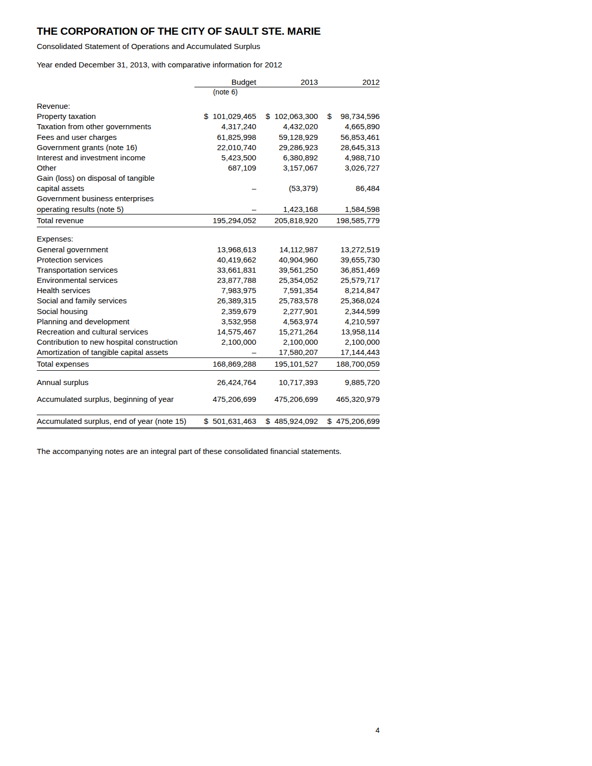THE CORPORATION OF THE CITY OF SAULT STE. MARIE
Consolidated Statement of Operations and Accumulated Surplus
Year ended December 31, 2013, with comparative information for 2012
| | Budget | 2013 | 2012 |
| --- | --- | --- | --- |
| | (note 6) | | |
| Revenue: | |
| Property taxation | $ | 101,029,465 | $ | 102,063,300 | $ | 98,734,596 |
| Taxation from other governments | | 4,317,240 | | 4,432,020 | | 4,665,890 |
| Fees and user charges | | 61,825,998 | | 59,128,929 | | 56,853,461 |
| Government grants (note 16) | | 22,010,740 | | 29,286,923 | | 28,645,313 |
| Interest and investment income | | 5,423,500 | | 6,380,892 | | 4,988,710 |
| Other | | 687,109 | | 3,157,067 | | 3,026,727 |
| Gain (loss) on disposal of tangible | |
| capital assets | | – | | (53,379) | | 86,484 |
| Government business enterprises | |
| operating results (note 5) | | – | | 1,423,168 | | 1,584,598 |
| Total revenue | | 195,294,052 | | 205,818,920 | | 198,585,779 |
| Expenses: | |
| General government | | 13,968,613 | | 14,112,987 | | 13,272,519 |
| Protection services | | 40,419,662 | | 40,904,960 | | 39,655,730 |
| Transportation services | | 33,661,831 | | 39,561,250 | | 36,851,469 |
| Environmental services | | 23,877,788 | | 25,354,052 | | 25,579,717 |
| Health services | | 7,983,975 | | 7,591,354 | | 8,214,847 |
| Social and family services | | 26,389,315 | | 25,783,578 | | 25,368,024 |
| Social housing | | 2,359,679 | | 2,277,901 | | 2,344,599 |
| Planning and development | | 3,532,958 | | 4,563,974 | | 4,210,597 |
| Recreation and cultural services | | 14,575,467 | | 15,271,264 | | 13,958,114 |
| Contribution to new hospital construction | | 2,100,000 | | 2,100,000 | | 2,100,000 |
| Amortization of tangible capital assets | | – | | 17,580,207 | | 17,144,443 |
| Total expenses | | 168,869,288 | | 195,101,527 | | 188,700,059 |
| Annual surplus | | 26,424,764 | | 10,717,393 | | 9,885,720 |
| Accumulated surplus, beginning of year | | 475,206,699 | | 475,206,699 | | 465,320,979 |
| Accumulated surplus, end of year (note 15) | $ | 501,631,463 | $ | 485,924,092 | $ | 475,206,699 |
The accompanying notes are an integral part of these consolidated financial statements.
4